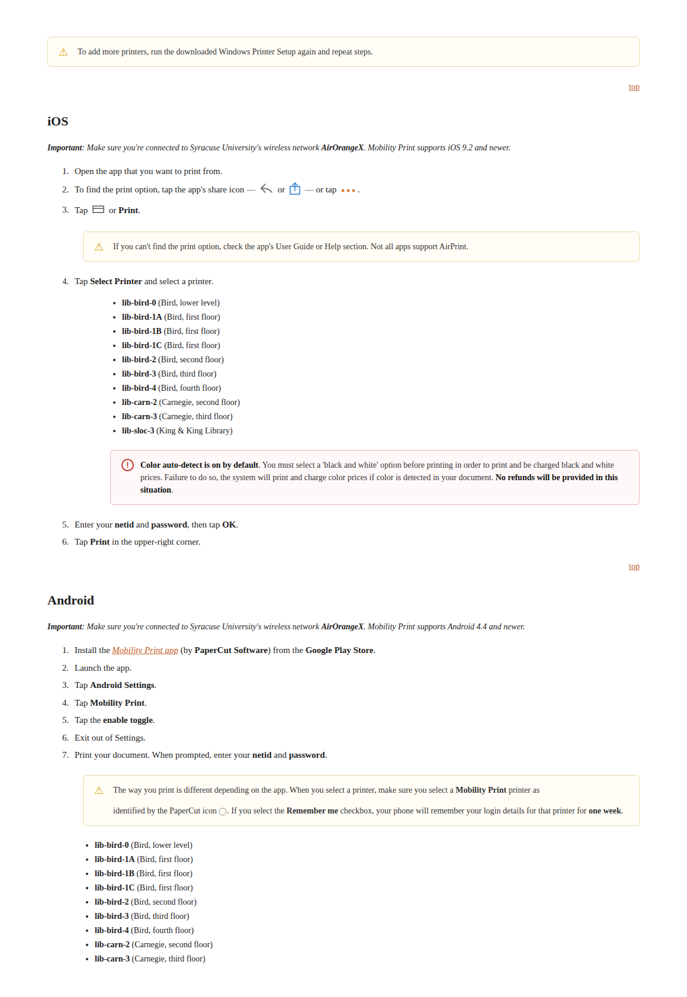To add more printers, run the downloaded Windows Printer Setup again and repeat steps.
top
iOS
Important: Make sure you're connected to Syracuse University's wireless network AirOrangeX. Mobility Print supports iOS 9.2 and newer.
Open the app that you want to print from.
To find the print option, tap the app's share icon — or — or tap .
Tap or Print.
If you can't find the print option, check the app's User Guide or Help section. Not all apps support AirPrint.
Tap Select Printer and select a printer.
lib-bird-0 (Bird, lower level)
lib-bird-1A (Bird, first floor)
lib-bird-1B (Bird, first floor)
lib-bird-1C (Bird, first floor)
lib-bird-2 (Bird, second floor)
lib-bird-3 (Bird, third floor)
lib-bird-4 (Bird, fourth floor)
lib-carn-2 (Carnegie, second floor)
lib-carn-3 (Carnegie, third floor)
lib-sloc-3 (King & King Library)
Color auto-detect is on by default. You must select a 'black and white' option before printing in order to print and be charged black and white prices. Failure to do so, the system will print and charge color prices if color is detected in your document. No refunds will be provided in this situation.
Enter your netid and password, then tap OK.
Tap Print in the upper-right corner.
top
Android
Important: Make sure you're connected to Syracuse University's wireless network AirOrangeX. Mobility Print supports Android 4.4 and newer.
Install the Mobility Print app (by PaperCut Software) from the Google Play Store.
Launch the app.
Tap Android Settings.
Tap Mobility Print.
Tap the enable toggle.
Exit out of Settings.
Print your document. When prompted, enter your netid and password.
The way you print is different depending on the app. When you select a printer, make sure you select a Mobility Print printer as
identified by the PaperCut icon . If you select the Remember me checkbox, your phone will remember your login details for that printer for one week.
lib-bird-0 (Bird, lower level)
lib-bird-1A (Bird, first floor)
lib-bird-1B (Bird, first floor)
lib-bird-1C (Bird, first floor)
lib-bird-2 (Bird, second floor)
lib-bird-3 (Bird, third floor)
lib-bird-4 (Bird, fourth floor)
lib-carn-2 (Carnegie, second floor)
lib-carn-3 (Carnegie, third floor)